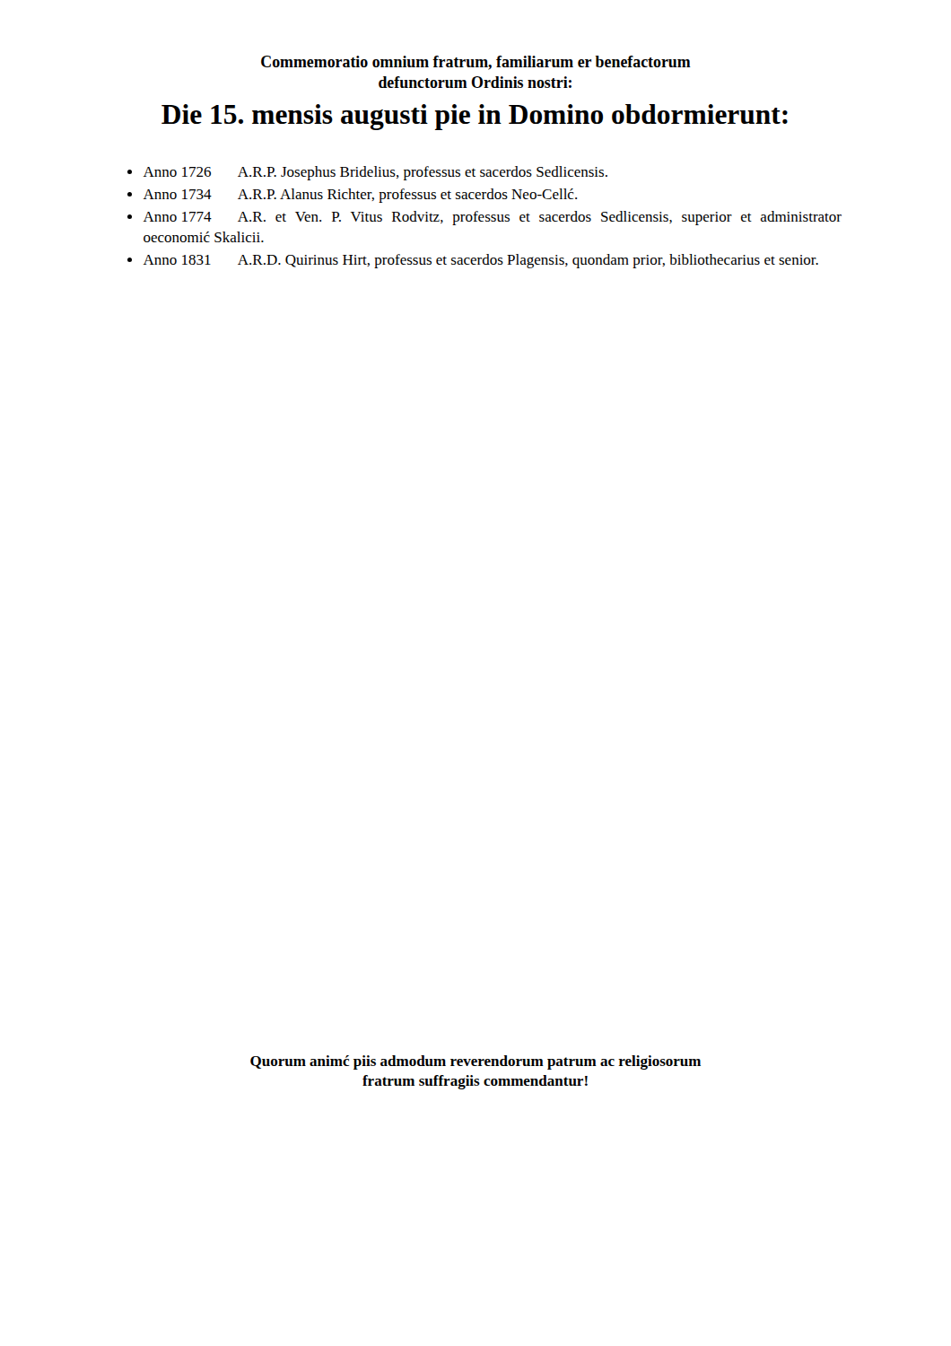Commemoratio omnium fratrum, familiarum er benefactorum
defunctorum Ordinis nostri:
Die 15. mensis augusti pie in Domino obdormierunt:
Anno 1726 A.R.P. Josephus Bridelius, professus et sacerdos Sedlicensis.
Anno 1734 A.R.P. Alanus Richter, professus et sacerdos Neo-Cellć.
Anno 1774 A.R. et Ven. P. Vitus Rodvitz, professus et sacerdos Sedlicensis, superior et administrator oeconomić Skalicii.
Anno 1831 A.R.D. Quirinus Hirt, professus et sacerdos Plagensis, quondam prior, bibliothecarius et senior.
Quorum animć piis admodum reverendorum patrum ac religiosorum
fratrum suffragiis commendantur!